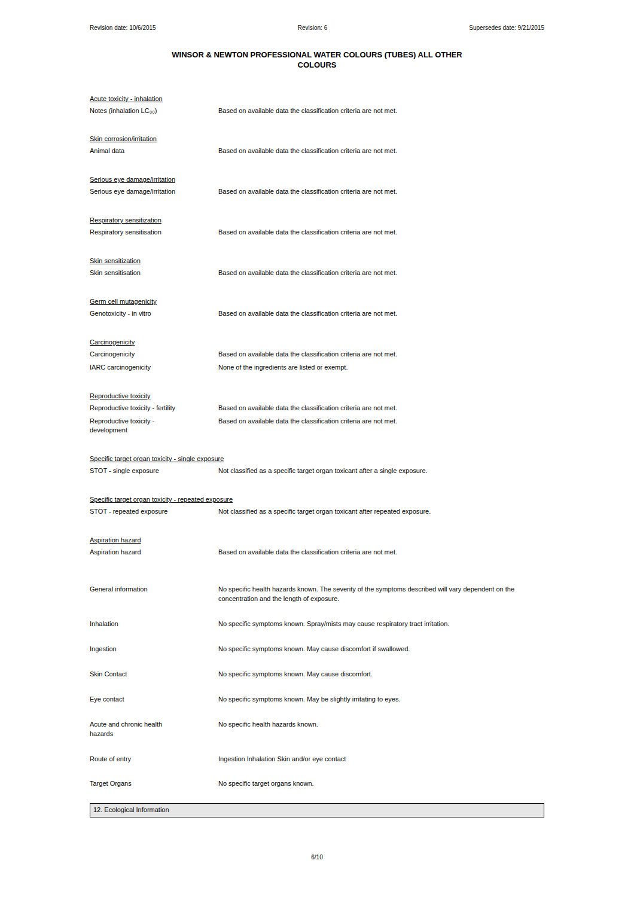Revision date: 10/6/2015 Revision: 6 Supersedes date: 9/21/2015
WINSOR & NEWTON PROFESSIONAL WATER COLOURS (TUBES) ALL OTHER
COLOURS
| Acute toxicity - inhalation | |
| Notes (inhalation LC₀₀) | Based on available data the classification criteria are not met. |
| Skin corrosion/irritation | |
| Animal data | Based on available data the classification criteria are not met. |
| Serious eye damage/irritation | |
| Serious eye damage/irritation | Based on available data the classification criteria are not met. |
| Respiratory sensitization | |
| Respiratory sensitisation | Based on available data the classification criteria are not met. |
| Skin sensitization | |
| Skin sensitisation | Based on available data the classification criteria are not met. |
| Germ cell mutagenicity | |
| Genotoxicity - in vitro | Based on available data the classification criteria are not met. |
| Carcinogenicity | |
| Carcinogenicity | Based on available data the classification criteria are not met. |
| IARC carcinogenicity | None of the ingredients are listed or exempt. |
| Reproductive toxicity | |
| Reproductive toxicity - fertility | Based on available data the classification criteria are not met. |
| Reproductive toxicity - development | Based on available data the classification criteria are not met. |
| Specific target organ toxicity - single exposure |
| STOT - single exposure | Not classified as a specific target organ toxicant after a single exposure. |
| Specific target organ toxicity - repeated exposure |
| STOT - repeated exposure | Not classified as a specific target organ toxicant after repeated exposure. |
| Aspiration hazard | |
| Aspiration hazard | Based on available data the classification criteria are not met. |
| General information | No specific health hazards known. The severity of the symptoms described will vary dependent on the concentration and the length of exposure. |
| Inhalation | No specific symptoms known. Spray/mists may cause respiratory tract irritation. |
| Ingestion | No specific symptoms known. May cause discomfort if swallowed. |
| Skin Contact | No specific symptoms known. May cause discomfort. |
| Eye contact | No specific symptoms known. May be slightly irritating to eyes. |
| Acute and chronic health hazards | No specific health hazards known. |
| Route of entry | Ingestion Inhalation Skin and/or eye contact |
| Target Organs | No specific target organs known. |
12. Ecological Information
6/10